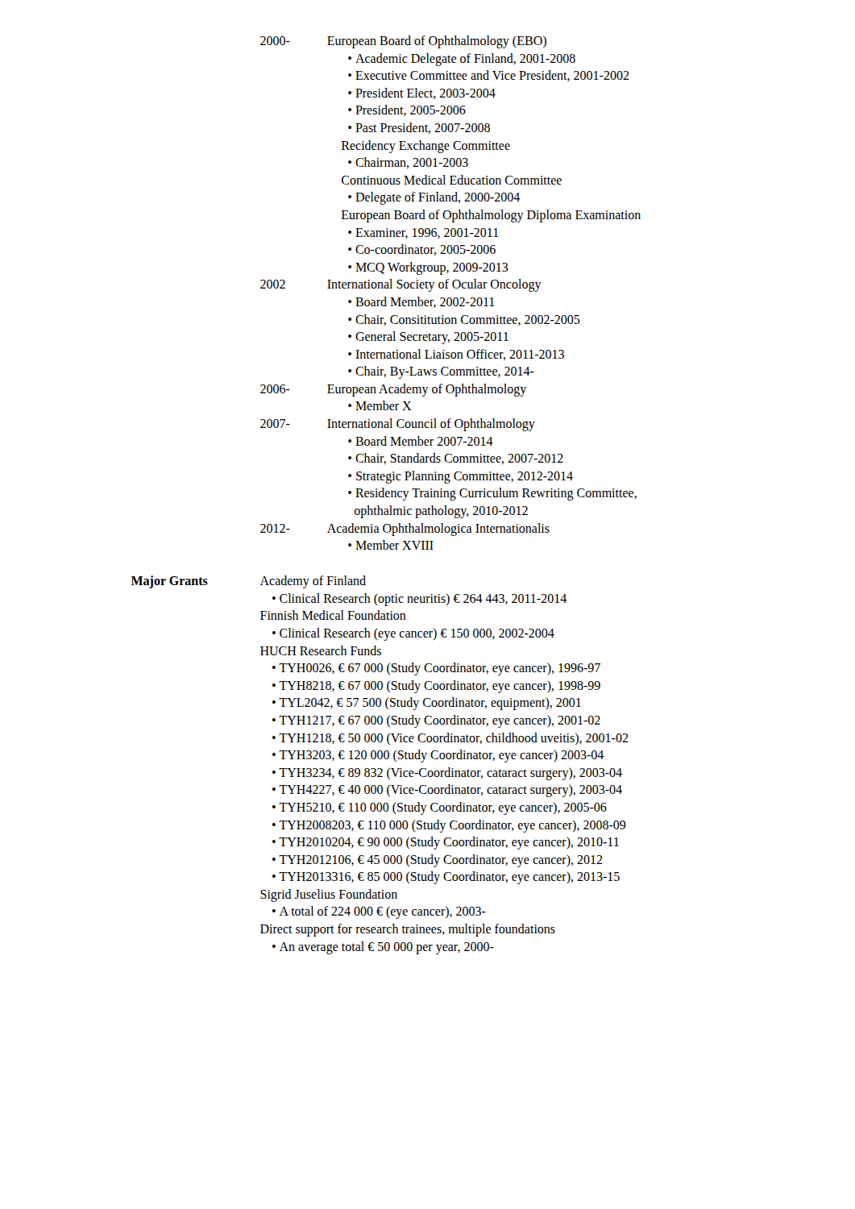2000-
European Board of Ophthalmology (EBO)
Academic Delegate of Finland, 2001-2008
Executive Committee and Vice President, 2001-2002
President Elect, 2003-2004
President, 2005-2006
Past President, 2007-2008
Recidency Exchange Committee
Chairman, 2001-2003
Continuous Medical Education Committee
Delegate of Finland, 2000-2004
European Board of Ophthalmology Diploma Examination
Examiner, 1996, 2001-2011
Co-coordinator, 2005-2006
MCQ Workgroup, 2009-2013
2002
International Society of Ocular Oncology
Board Member, 2002-2011
Chair, Consititution Committee, 2002-2005
General Secretary, 2005-2011
International Liaison Officer, 2011-2013
Chair, By-Laws Committee, 2014-
2006-
European Academy of Ophthalmology
Member X
2007-
International Council of Ophthalmology
Board Member 2007-2014
Chair, Standards Committee, 2007-2012
Strategic Planning Committee, 2012-2014
Residency Training Curriculum Rewriting Committee,
ophthalmic pathology, 2010-2012
2012-
Academia Ophthalmologica Internationalis
Member XVIII
Major Grants
Academy of Finland
Clinical Research (optic neuritis) € 264 443, 2011-2014
Finnish Medical Foundation
Clinical Research (eye cancer) € 150 000, 2002-2004
HUCH Research Funds
TYH0026, € 67 000 (Study Coordinator, eye cancer), 1996-97
TYH8218, € 67 000 (Study Coordinator, eye cancer), 1998-99
TYL2042, € 57 500 (Study Coordinator, equipment), 2001
TYH1217, € 67 000 (Study Coordinator, eye cancer), 2001-02
TYH1218, € 50 000 (Vice Coordinator, childhood uveitis), 2001-02
TYH3203, € 120 000 (Study Coordinator, eye cancer) 2003-04
TYH3234, € 89 832 (Vice-Coordinator, cataract surgery), 2003-04
TYH4227, € 40 000 (Vice-Coordinator, cataract surgery), 2003-04
TYH5210, € 110 000 (Study Coordinator, eye cancer), 2005-06
TYH2008203, € 110 000 (Study Coordinator, eye cancer), 2008-09
TYH2010204, € 90 000 (Study Coordinator, eye cancer), 2010-11
TYH2012106, € 45 000 (Study Coordinator, eye cancer), 2012
TYH2013316, € 85 000 (Study Coordinator, eye cancer), 2013-15
Sigrid Juselius Foundation
A total of 224 000 € (eye cancer), 2003-
Direct support for research trainees, multiple foundations
An average total € 50 000 per year, 2000-